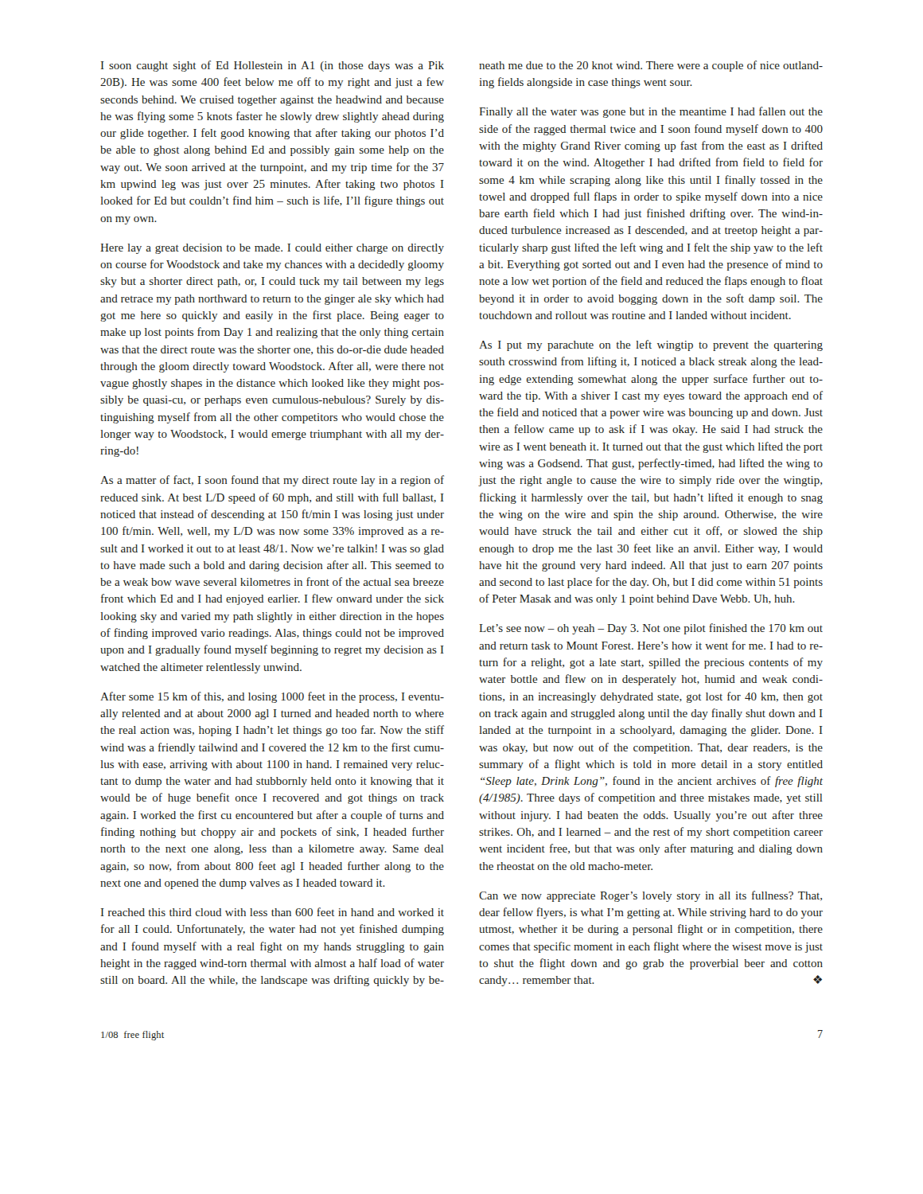I soon caught sight of Ed Hollestein in A1 (in those days was a Pik 20B). He was some 400 feet below me off to my right and just a few seconds behind. We cruised together against the headwind and because he was flying some 5 knots faster he slowly drew slightly ahead during our glide together. I felt good knowing that after taking our photos I’d be able to ghost along behind Ed and possibly gain some help on the way out. We soon arrived at the turnpoint, and my trip time for the 37 km upwind leg was just over 25 minutes. After taking two photos I looked for Ed but couldn’t find him – such is life, I’ll figure things out on my own.
Here lay a great decision to be made. I could either charge on directly on course for Woodstock and take my chances with a decidedly gloomy sky but a shorter direct path, or, I could tuck my tail between my legs and retrace my path northward to return to the ginger ale sky which had got me here so quickly and easily in the first place. Being eager to make up lost points from Day 1 and realizing that the only thing certain was that the direct route was the shorter one, this do-or-die dude headed through the gloom directly toward Woodstock. After all, were there not vague ghostly shapes in the distance which looked like they might possibly be quasi-cu, or perhaps even cumulous-nebulous? Surely by distinguishing myself from all the other competitors who would chose the longer way to Woodstock, I would emerge triumphant with all my derring-do!
As a matter of fact, I soon found that my direct route lay in a region of reduced sink. At best L/D speed of 60 mph, and still with full ballast, I noticed that instead of descending at 150 ft/min I was losing just under 100 ft/min. Well, well, my L/D was now some 33% improved as a result and I worked it out to at least 48/1. Now we’re talkin! I was so glad to have made such a bold and daring decision after all. This seemed to be a weak bow wave several kilometres in front of the actual sea breeze front which Ed and I had enjoyed earlier. I flew onward under the sick looking sky and varied my path slightly in either direction in the hopes of finding improved vario readings. Alas, things could not be improved upon and I gradually found myself beginning to regret my decision as I watched the altimeter relentlessly unwind.
After some 15 km of this, and losing 1000 feet in the process, I eventually relented and at about 2000 agl I turned and headed north to where the real action was, hoping I hadn’t let things go too far. Now the stiff wind was a friendly tailwind and I covered the 12 km to the first cumulus with ease, arriving with about 1100 in hand. I remained very reluctant to dump the water and had stubbornly held onto it knowing that it would be of huge benefit once I recovered and got things on track again. I worked the first cu encountered but after a couple of turns and finding nothing but choppy air and pockets of sink, I headed further north to the next one along, less than a kilometre away. Same deal again, so now, from about 800 feet agl I headed further along to the next one and opened the dump valves as I headed toward it.
I reached this third cloud with less than 600 feet in hand and worked it for all I could. Unfortunately, the water had not yet finished dumping and I found myself with a real fight on my hands struggling to gain height in the ragged wind-torn thermal with almost a half load of water still on board. All the while, the landscape was drifting quickly by beneath me due to the 20 knot wind. There were a couple of nice outlanding fields alongside in case things went sour.
Finally all the water was gone but in the meantime I had fallen out the side of the ragged thermal twice and I soon found myself down to 400 with the mighty Grand River coming up fast from the east as I drifted toward it on the wind. Altogether I had drifted from field to field for some 4 km while scraping along like this until I finally tossed in the towel and dropped full flaps in order to spike myself down into a nice bare earth field which I had just finished drifting over. The wind-induced turbulence increased as I descended, and at treetop height a particularly sharp gust lifted the left wing and I felt the ship yaw to the left a bit. Everything got sorted out and I even had the presence of mind to note a low wet portion of the field and reduced the flaps enough to float beyond it in order to avoid bogging down in the soft damp soil. The touchdown and rollout was routine and I landed without incident.
As I put my parachute on the left wingtip to prevent the quartering south crosswind from lifting it, I noticed a black streak along the leading edge extending somewhat along the upper surface further out toward the tip. With a shiver I cast my eyes toward the approach end of the field and noticed that a power wire was bouncing up and down. Just then a fellow came up to ask if I was okay. He said I had struck the wire as I went beneath it. It turned out that the gust which lifted the port wing was a Godsend. That gust, perfectly-timed, had lifted the wing to just the right angle to cause the wire to simply ride over the wingtip, flicking it harmlessly over the tail, but hadn’t lifted it enough to snag the wing on the wire and spin the ship around. Otherwise, the wire would have struck the tail and either cut it off, or slowed the ship enough to drop me the last 30 feet like an anvil. Either way, I would have hit the ground very hard indeed. All that just to earn 207 points and second to last place for the day. Oh, but I did come within 51 points of Peter Masak and was only 1 point behind Dave Webb. Uh, huh.
Let’s see now – oh yeah – Day 3. Not one pilot finished the 170 km out and return task to Mount Forest. Here’s how it went for me. I had to return for a relight, got a late start, spilled the precious contents of my water bottle and flew on in desperately hot, humid and weak conditions, in an increasingly dehydrated state, got lost for 40 km, then got on track again and struggled along until the day finally shut down and I landed at the turnpoint in a schoolyard, damaging the glider. Done. I was okay, but now out of the competition. That, dear readers, is the summary of a flight which is told in more detail in a story entitled “Sleep late, Drink Long”, found in the ancient archives of free flight (4/1985). Three days of competition and three mistakes made, yet still without injury. I had beaten the odds. Usually you’re out after three strikes. Oh, and I learned – and the rest of my short competition career went incident free, but that was only after maturing and dialing down the rheostat on the old macho-meter.
Can we now appreciate Roger’s lovely story in all its fullness? That, dear fellow flyers, is what I’m getting at. While striving hard to do your utmost, whether it be during a personal flight or in competition, there comes that specific moment in each flight where the wisest move is just to shut the flight down and go grab the proverbial beer and cotton candy… remember that. ❖
1/08 free flight
7